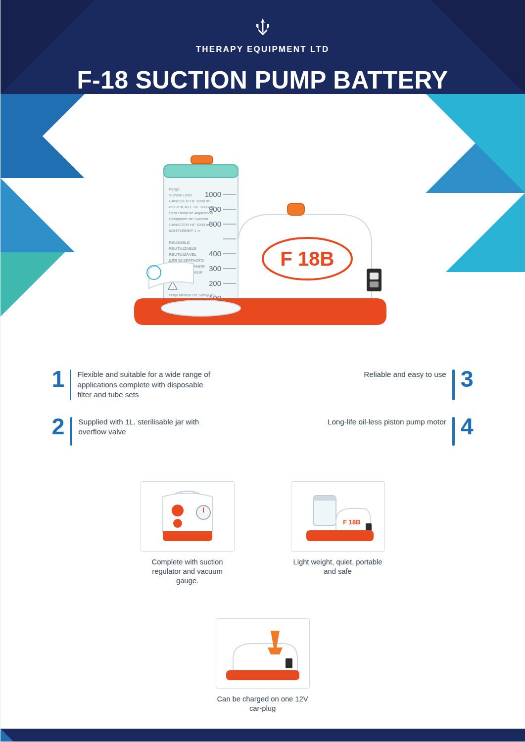Therapy Equipment Ltd
F-18 Suction Pump Battery
The F-18B is a powerful compact suction machine used for both Acute and Community use. Suitable for Ambulances, rapid response, and minor surgery.
1000 900 800 400 300 200 100 Pergo Suction Liner CANISTER HF 1000 ml RECIPIENTE HF 1000 ml Para Bolsa de Aspiración Recipiente de Succión CANISTER HF 1000 ml КОНТЕЙНЕР 1 л REUSABLE REUTILIZABLE REUTILIZÁVEL ДЛЯ 10 КРАТНОГО ИСПОЛЬЗОВАНИЯ 10X KULLANIMLIK Pergo Medical Ltd. Sanayi A.S. Bulv. 1234 Sok. 2/34 Izm. Bayr. A.S. Tel: +90 232 000 0000 F 18B
1
Flexible and suitable for a wide range of applications complete with disposable filter and tube sets
3
Reliable and easy to use
2
Supplied with 1L. sterilisable jar with overflow valve
4
Long-life oil-less piston pump motor
Complete with suction regulator and vacuum gauge.
F 18B
Light weight, quiet, portable and safe
Can be charged on one 12V car-plug